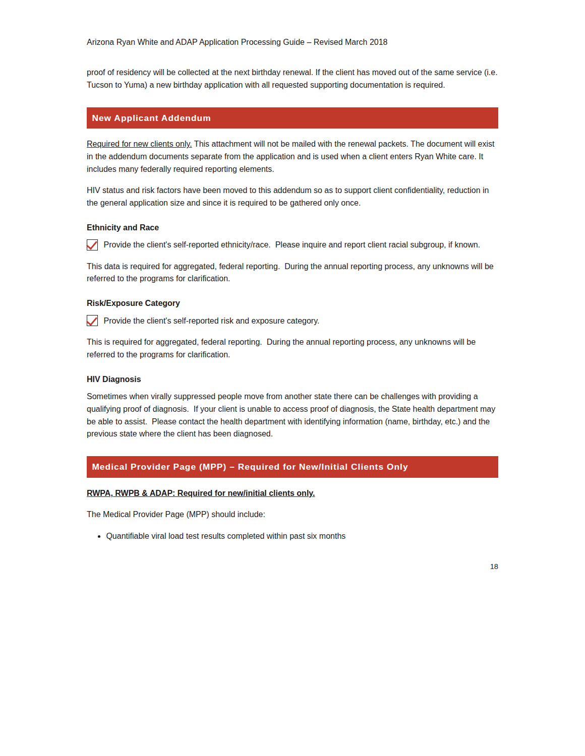Arizona Ryan White and ADAP Application Processing Guide – Revised March 2018
proof of residency will be collected at the next birthday renewal. If the client has moved out of the same service (i.e. Tucson to Yuma) a new birthday application with all requested supporting documentation is required.
New Applicant Addendum
Required for new clients only. This attachment will not be mailed with the renewal packets. The document will exist in the addendum documents separate from the application and is used when a client enters Ryan White care. It includes many federally required reporting elements.
HIV status and risk factors have been moved to this addendum so as to support client confidentiality, reduction in the general application size and since it is required to be gathered only once.
Ethnicity and Race
Provide the client's self-reported ethnicity/race. Please inquire and report client racial subgroup, if known.
This data is required for aggregated, federal reporting. During the annual reporting process, any unknowns will be referred to the programs for clarification.
Risk/Exposure Category
Provide the client's self-reported risk and exposure category.
This is required for aggregated, federal reporting. During the annual reporting process, any unknowns will be referred to the programs for clarification.
HIV Diagnosis
Sometimes when virally suppressed people move from another state there can be challenges with providing a qualifying proof of diagnosis. If your client is unable to access proof of diagnosis, the State health department may be able to assist. Please contact the health department with identifying information (name, birthday, etc.) and the previous state where the client has been diagnosed.
Medical Provider Page (MPP) – Required for New/Initial Clients Only
RWPA, RWPB & ADAP: Required for new/initial clients only.
The Medical Provider Page (MPP) should include:
Quantifiable viral load test results completed within past six months
18